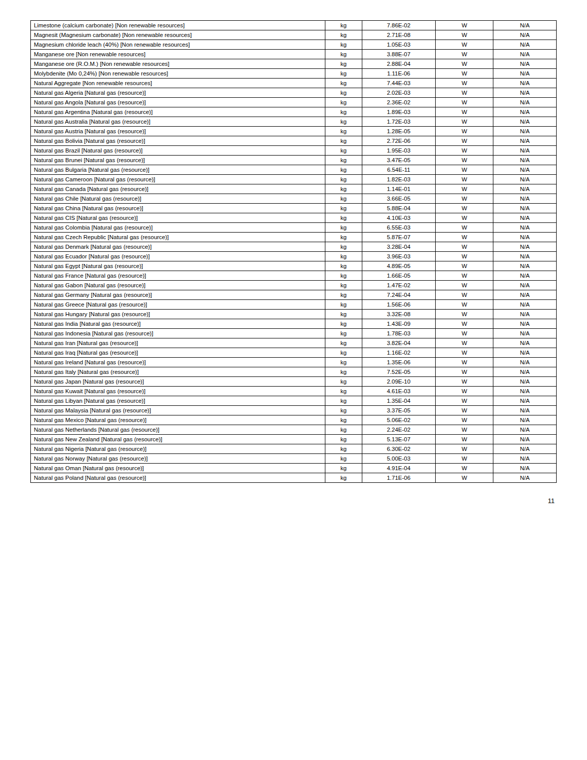| Limestone (calcium carbonate) [Non renewable resources] | kg | 7.86E-02 | W | N/A |
| Magnesit (Magnesium carbonate) [Non renewable resources] | kg | 2.71E-08 | W | N/A |
| Magnesium chloride leach (40%) [Non renewable resources] | kg | 1.05E-03 | W | N/A |
| Manganese ore [Non renewable resources] | kg | 3.88E-07 | W | N/A |
| Manganese ore (R.O.M.) [Non renewable resources] | kg | 2.88E-04 | W | N/A |
| Molybdenite (Mo 0,24%) [Non renewable resources] | kg | 1.11E-06 | W | N/A |
| Natural Aggregate [Non renewable resources] | kg | 7.44E-03 | W | N/A |
| Natural gas Algeria [Natural gas (resource)] | kg | 2.02E-03 | W | N/A |
| Natural gas Angola [Natural gas (resource)] | kg | 2.36E-02 | W | N/A |
| Natural gas Argentina [Natural gas (resource)] | kg | 1.89E-03 | W | N/A |
| Natural gas Australia [Natural gas (resource)] | kg | 1.72E-03 | W | N/A |
| Natural gas Austria [Natural gas (resource)] | kg | 1.28E-05 | W | N/A |
| Natural gas Bolivia [Natural gas (resource)] | kg | 2.72E-06 | W | N/A |
| Natural gas Brazil [Natural gas (resource)] | kg | 1.95E-03 | W | N/A |
| Natural gas Brunei [Natural gas (resource)] | kg | 3.47E-05 | W | N/A |
| Natural gas Bulgaria [Natural gas (resource)] | kg | 6.54E-11 | W | N/A |
| Natural gas Cameroon [Natural gas (resource)] | kg | 1.82E-03 | W | N/A |
| Natural gas Canada [Natural gas (resource)] | kg | 1.14E-01 | W | N/A |
| Natural gas Chile [Natural gas (resource)] | kg | 3.66E-05 | W | N/A |
| Natural gas China [Natural gas (resource)] | kg | 5.88E-04 | W | N/A |
| Natural gas CIS [Natural gas (resource)] | kg | 4.10E-03 | W | N/A |
| Natural gas Colombia [Natural gas (resource)] | kg | 6.55E-03 | W | N/A |
| Natural gas Czech Republic [Natural gas (resource)] | kg | 5.87E-07 | W | N/A |
| Natural gas Denmark [Natural gas (resource)] | kg | 3.28E-04 | W | N/A |
| Natural gas Ecuador [Natural gas (resource)] | kg | 3.96E-03 | W | N/A |
| Natural gas Egypt [Natural gas (resource)] | kg | 4.89E-05 | W | N/A |
| Natural gas France [Natural gas (resource)] | kg | 1.66E-05 | W | N/A |
| Natural gas Gabon [Natural gas (resource)] | kg | 1.47E-02 | W | N/A |
| Natural gas Germany [Natural gas (resource)] | kg | 7.24E-04 | W | N/A |
| Natural gas Greece [Natural gas (resource)] | kg | 1.56E-06 | W | N/A |
| Natural gas Hungary [Natural gas (resource)] | kg | 3.32E-08 | W | N/A |
| Natural gas India [Natural gas (resource)] | kg | 1.43E-09 | W | N/A |
| Natural gas Indonesia [Natural gas (resource)] | kg | 1.78E-03 | W | N/A |
| Natural gas Iran [Natural gas (resource)] | kg | 3.82E-04 | W | N/A |
| Natural gas Iraq [Natural gas (resource)] | kg | 1.16E-02 | W | N/A |
| Natural gas Ireland [Natural gas (resource)] | kg | 1.35E-06 | W | N/A |
| Natural gas Italy [Natural gas (resource)] | kg | 7.52E-05 | W | N/A |
| Natural gas Japan [Natural gas (resource)] | kg | 2.09E-10 | W | N/A |
| Natural gas Kuwait [Natural gas (resource)] | kg | 4.61E-03 | W | N/A |
| Natural gas Libyan [Natural gas (resource)] | kg | 1.35E-04 | W | N/A |
| Natural gas Malaysia [Natural gas (resource)] | kg | 3.37E-05 | W | N/A |
| Natural gas Mexico [Natural gas (resource)] | kg | 5.06E-02 | W | N/A |
| Natural gas Netherlands [Natural gas (resource)] | kg | 2.24E-02 | W | N/A |
| Natural gas New Zealand [Natural gas (resource)] | kg | 5.13E-07 | W | N/A |
| Natural gas Nigeria [Natural gas (resource)] | kg | 6.30E-02 | W | N/A |
| Natural gas Norway [Natural gas (resource)] | kg | 5.00E-03 | W | N/A |
| Natural gas Oman [Natural gas (resource)] | kg | 4.91E-04 | W | N/A |
| Natural gas Poland [Natural gas (resource)] | kg | 1.71E-06 | W | N/A |
11